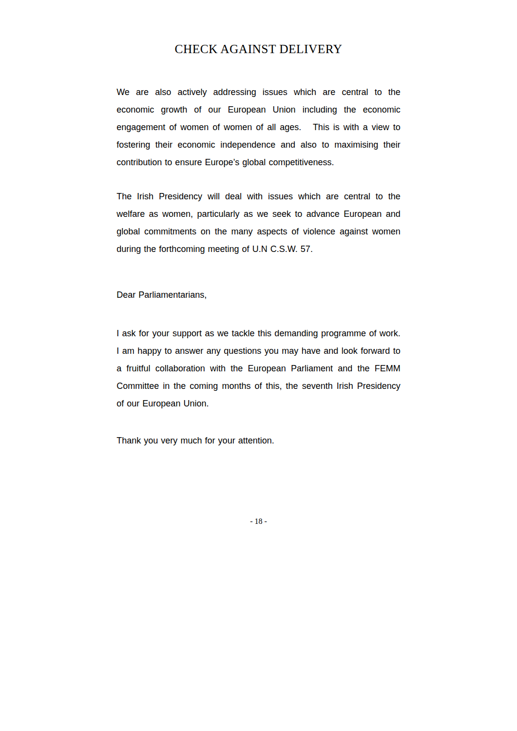CHECK AGAINST DELIVERY
We are also actively addressing issues which are central to the economic growth of our European Union including the economic engagement of women of women of all ages. This is with a view to fostering their economic independence and also to maximising their contribution to ensure Europe’s global competitiveness.
The Irish Presidency will deal with issues which are central to the welfare as women, particularly as we seek to advance European and global commitments on the many aspects of violence against women during the forthcoming meeting of U.N C.S.W. 57.
Dear Parliamentarians,
I ask for your support as we tackle this demanding programme of work. I am happy to answer any questions you may have and look forward to a fruitful collaboration with the European Parliament and the FEMM Committee in the coming months of this, the seventh Irish Presidency of our European Union.
Thank you very much for your attention.
- 18 -